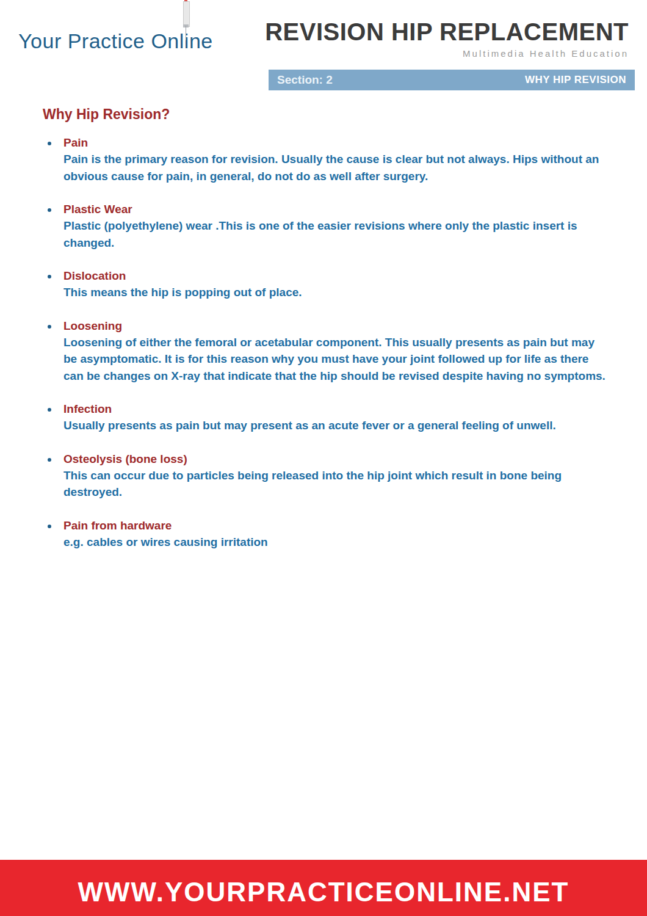Your Practice Online
Revision Hip Replacement
Multimedia Health Education
Section: 2 WHY HIP REVISION
Why Hip Revision?
Pain Pain is the primary reason for revision. Usually the cause is clear but not always. Hips without an obvious cause for pain, in general, do not do as well after surgery.
Plastic Wear Plastic (polyethylene) wear .This is one of the easier revisions where only the plastic insert is changed.
Dislocation This means the hip is popping out of place.
Loosening Loosening of either the femoral or acetabular component. This usually presents as pain but may be asymptomatic. It is for this reason why you must have your joint followed up for life as there can be changes on X-ray that indicate that the hip should be revised despite having no symptoms.
Infection Usually presents as pain but may present as an acute fever or a general feeling of unwell.
Osteolysis (bone loss) This can occur due to particles being released into the hip joint which result in bone being destroyed.
Pain from hardware e.g. cables or wires causing irritation
11
www.yourpracticeonline.net